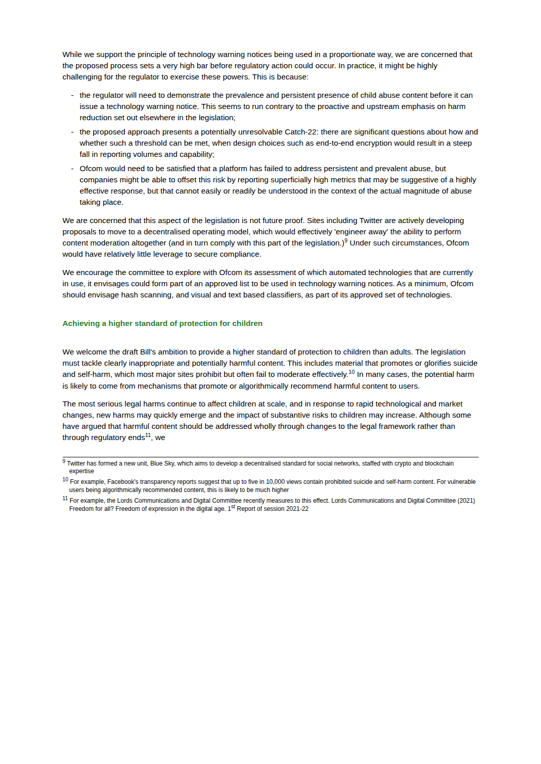While we support the principle of technology warning notices being used in a proportionate way, we are concerned that the proposed process sets a very high bar before regulatory action could occur. In practice, it might be highly challenging for the regulator to exercise these powers. This is because:
the regulator will need to demonstrate the prevalence and persistent presence of child abuse content before it can issue a technology warning notice. This seems to run contrary to the proactive and upstream emphasis on harm reduction set out elsewhere in the legislation;
the proposed approach presents a potentially unresolvable Catch-22: there are significant questions about how and whether such a threshold can be met, when design choices such as end-to-end encryption would result in a steep fall in reporting volumes and capability;
Ofcom would need to be satisfied that a platform has failed to address persistent and prevalent abuse, but companies might be able to offset this risk by reporting superficially high metrics that may be suggestive of a highly effective response, but that cannot easily or readily be understood in the context of the actual magnitude of abuse taking place.
We are concerned that this aspect of the legislation is not future proof. Sites including Twitter are actively developing proposals to move to a decentralised operating model, which would effectively 'engineer away' the ability to perform content moderation altogether (and in turn comply with this part of the legislation.)9 Under such circumstances, Ofcom would have relatively little leverage to secure compliance.
We encourage the committee to explore with Ofcom its assessment of which automated technologies that are currently in use, it envisages could form part of an approved list to be used in technology warning notices. As a minimum, Ofcom should envisage hash scanning, and visual and text based classifiers, as part of its approved set of technologies.
Achieving a higher standard of protection for children
We welcome the draft Bill's ambition to provide a higher standard of protection to children than adults. The legislation must tackle clearly inappropriate and potentially harmful content. This includes material that promotes or glorifies suicide and self-harm, which most major sites prohibit but often fail to moderate effectively.10 In many cases, the potential harm is likely to come from mechanisms that promote or algorithmically recommend harmful content to users.
The most serious legal harms continue to affect children at scale, and in response to rapid technological and market changes, new harms may quickly emerge and the impact of substantive risks to children may increase. Although some have argued that harmful content should be addressed wholly through changes to the legal framework rather than through regulatory ends11, we
9 Twitter has formed a new unit, Blue Sky, which aims to develop a decentralised standard for social networks, staffed with crypto and blockchain expertise
10 For example, Facebook's transparency reports suggest that up to five in 10,000 views contain prohibited suicide and self-harm content. For vulnerable users being algorithmically recommended content, this is likely to be much higher
11 For example, the Lords Communications and Digital Committee recently measures to this effect. Lords Communications and Digital Committee (2021) Freedom for all? Freedom of expression in the digital age. 1st Report of session 2021-22